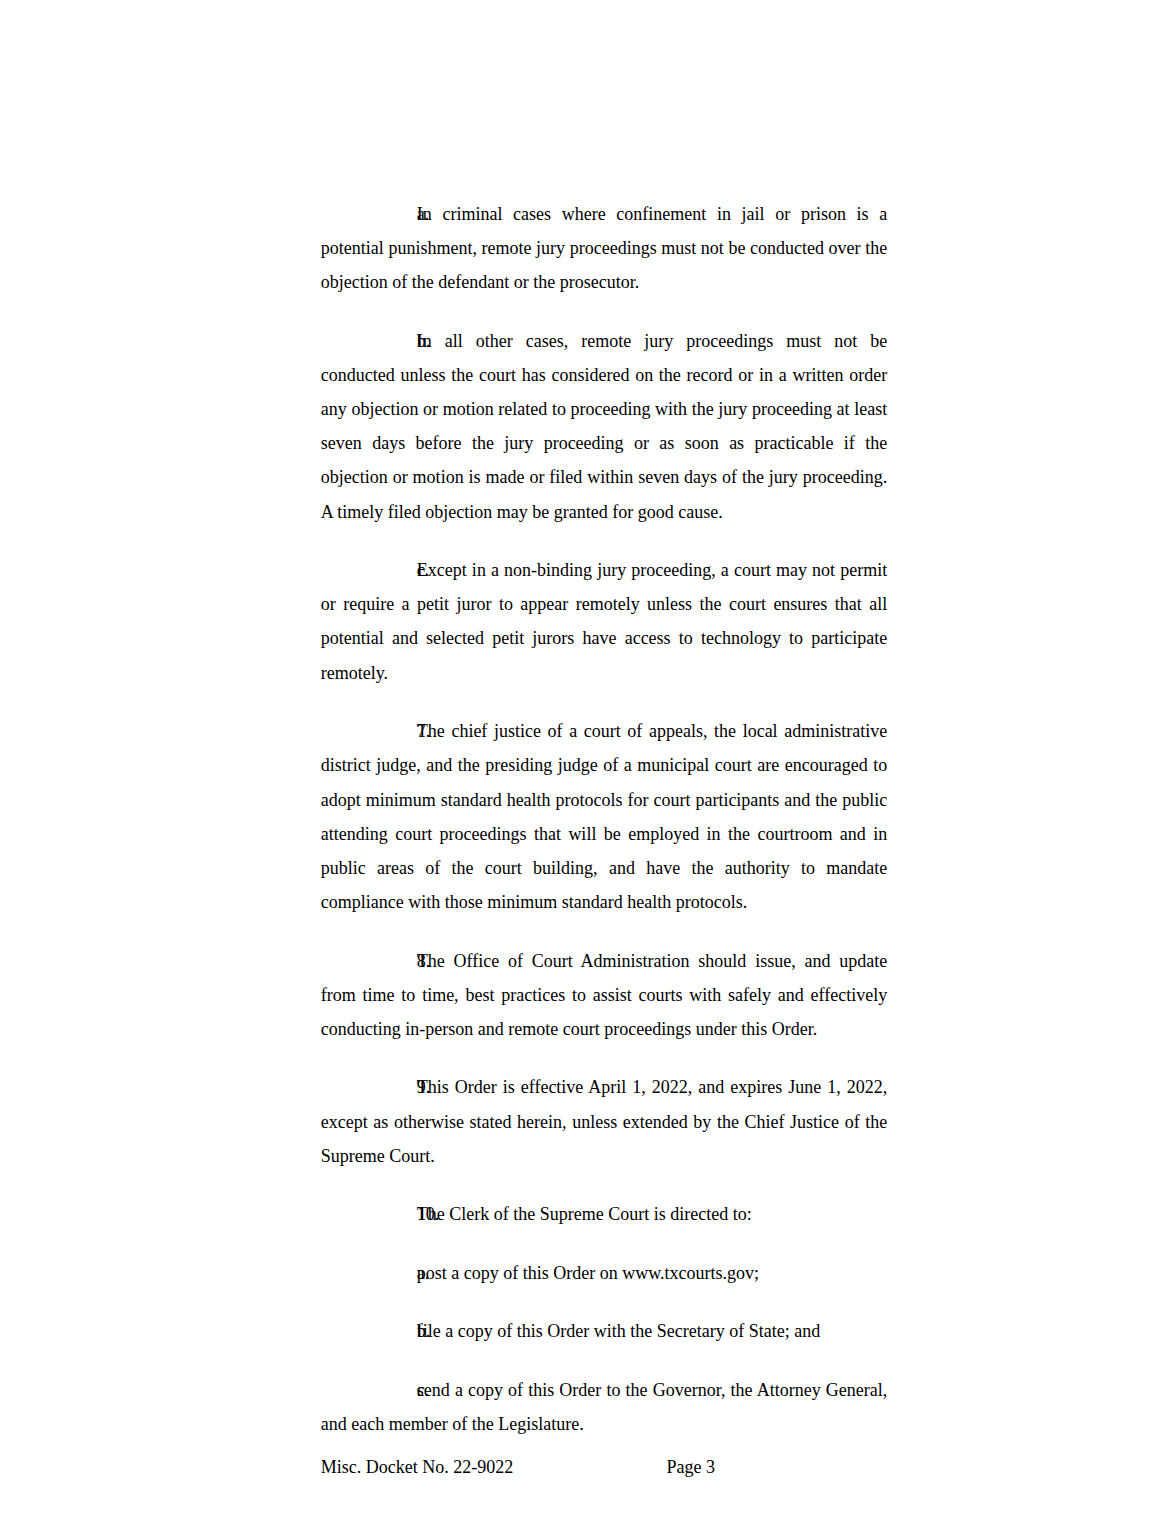a. In criminal cases where confinement in jail or prison is a potential punishment, remote jury proceedings must not be conducted over the objection of the defendant or the prosecutor.
b. In all other cases, remote jury proceedings must not be conducted unless the court has considered on the record or in a written order any objection or motion related to proceeding with the jury proceeding at least seven days before the jury proceeding or as soon as practicable if the objection or motion is made or filed within seven days of the jury proceeding. A timely filed objection may be granted for good cause.
c. Except in a non-binding jury proceeding, a court may not permit or require a petit juror to appear remotely unless the court ensures that all potential and selected petit jurors have access to technology to participate remotely.
7. The chief justice of a court of appeals, the local administrative district judge, and the presiding judge of a municipal court are encouraged to adopt minimum standard health protocols for court participants and the public attending court proceedings that will be employed in the courtroom and in public areas of the court building, and have the authority to mandate compliance with those minimum standard health protocols.
8. The Office of Court Administration should issue, and update from time to time, best practices to assist courts with safely and effectively conducting in-person and remote court proceedings under this Order.
9. This Order is effective April 1, 2022, and expires June 1, 2022, except as otherwise stated herein, unless extended by the Chief Justice of the Supreme Court.
10. The Clerk of the Supreme Court is directed to:
a. post a copy of this Order on www.txcourts.gov;
b. file a copy of this Order with the Secretary of State; and
c. send a copy of this Order to the Governor, the Attorney General, and each member of the Legislature.
Misc. Docket No. 22-9022 Page 3